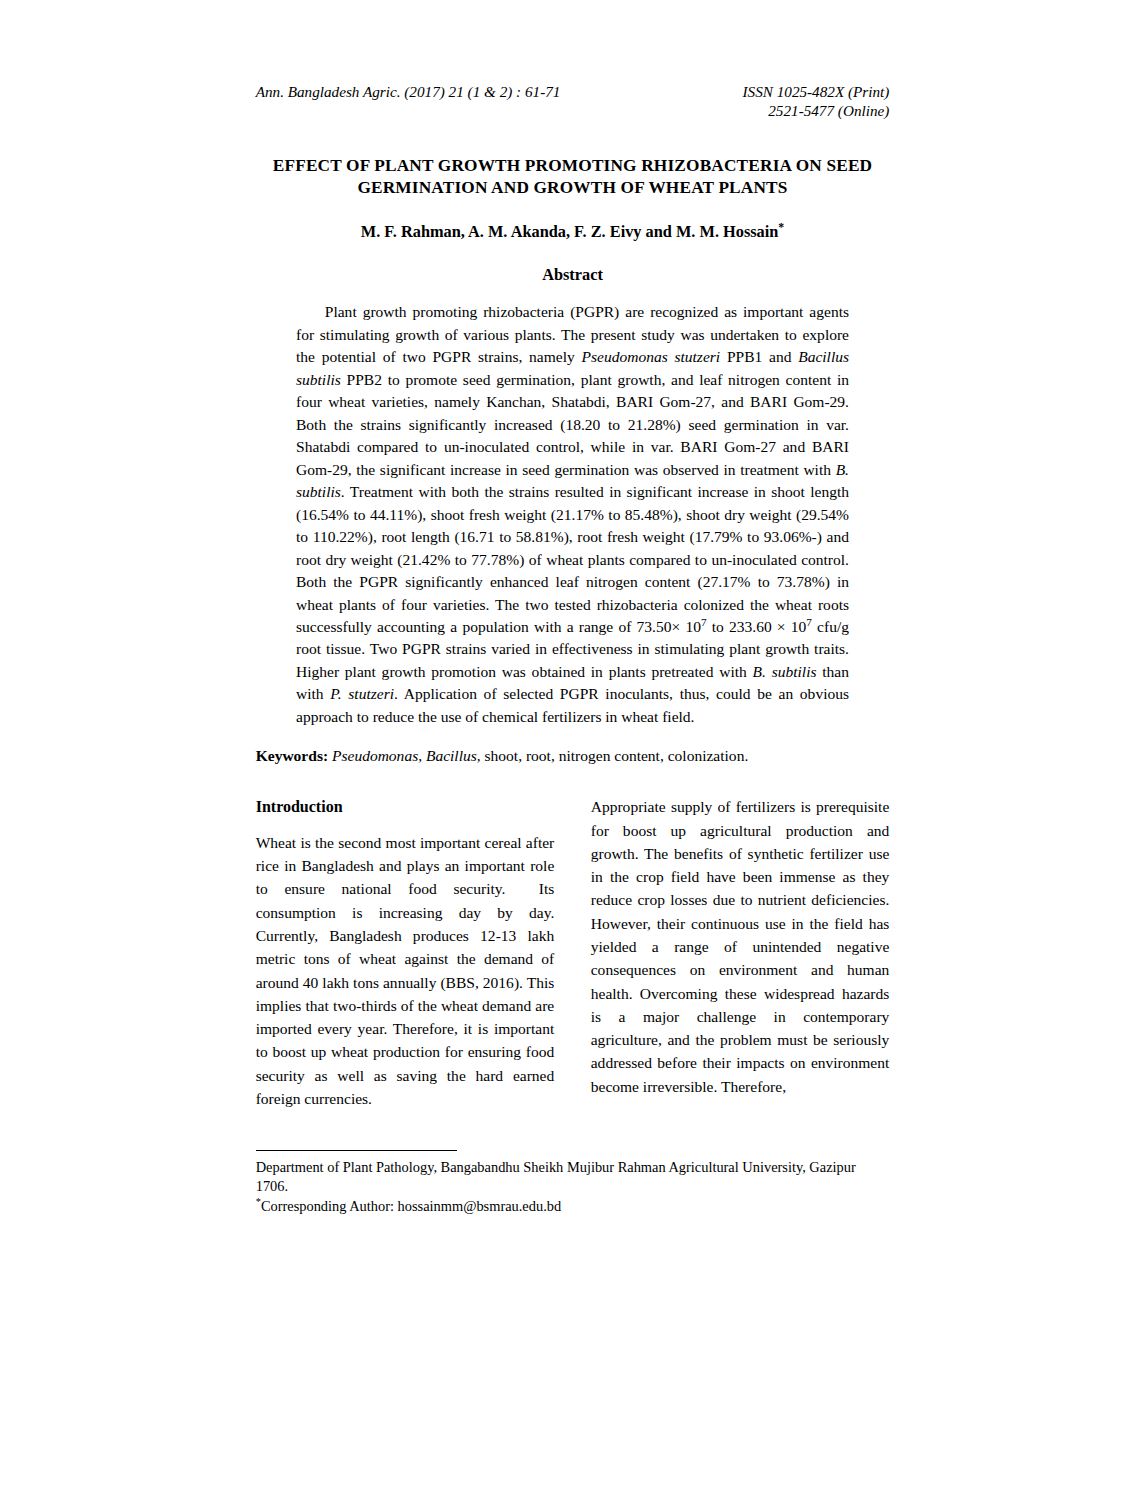Ann. Bangladesh Agric. (2017) 21 (1 & 2) : 61-71
ISSN 1025-482X (Print)
2521-5477 (Online)
Effect of Plant Growth Promoting Rhizobacteria on Seed
Germination and Growth of Wheat Plants
M. F. Rahman, A. M. Akanda, F. Z. Eivy and M. M. Hossain*
Abstract
Plant growth promoting rhizobacteria (PGPR) are recognized as important agents for stimulating growth of various plants. The present study was undertaken to explore the potential of two PGPR strains, namely Pseudomonas stutzeri PPB1 and Bacillus subtilis PPB2 to promote seed germination, plant growth, and leaf nitrogen content in four wheat varieties, namely Kanchan, Shatabdi, BARI Gom-27, and BARI Gom-29. Both the strains significantly increased (18.20 to 21.28%) seed germination in var. Shatabdi compared to un-inoculated control, while in var. BARI Gom-27 and BARI Gom-29, the significant increase in seed germination was observed in treatment with B. subtilis. Treatment with both the strains resulted in significant increase in shoot length (16.54% to 44.11%), shoot fresh weight (21.17% to 85.48%), shoot dry weight (29.54% to 110.22%), root length (16.71 to 58.81%), root fresh weight (17.79% to 93.06%-) and root dry weight (21.42% to 77.78%) of wheat plants compared to un-inoculated control. Both the PGPR significantly enhanced leaf nitrogen content (27.17% to 73.78%) in wheat plants of four varieties. The two tested rhizobacteria colonized the wheat roots successfully accounting a population with a range of 73.50× 107 to 233.60 × 107 cfu/g root tissue. Two PGPR strains varied in effectiveness in stimulating plant growth traits. Higher plant growth promotion was obtained in plants pretreated with B. subtilis than with P. stutzeri. Application of selected PGPR inoculants, thus, could be an obvious approach to reduce the use of chemical fertilizers in wheat field.
Keywords: Pseudomonas, Bacillus, shoot, root, nitrogen content, colonization.
Introduction
Wheat is the second most important cereal after rice in Bangladesh and plays an important role to ensure national food security. Its consumption is increasing day by day. Currently, Bangladesh produces 12-13 lakh metric tons of wheat against the demand of around 40 lakh tons annually (BBS, 2016). This implies that two-thirds of the wheat demand are imported every year. Therefore, it is important to boost up wheat production for ensuring food security as well as saving the hard earned foreign currencies.
Appropriate supply of fertilizers is prerequisite for boost up agricultural production and growth. The benefits of synthetic fertilizer use in the crop field have been immense as they reduce crop losses due to nutrient deficiencies. However, their continuous use in the field has yielded a range of unintended negative consequences on environment and human health. Overcoming these widespread hazards is a major challenge in contemporary agriculture, and the problem must be seriously addressed before their impacts on environment become irreversible. Therefore,
Department of Plant Pathology, Bangabandhu Sheikh Mujibur Rahman Agricultural University, Gazipur 1706.
*Corresponding Author: hossainmm@bsmrau.edu.bd